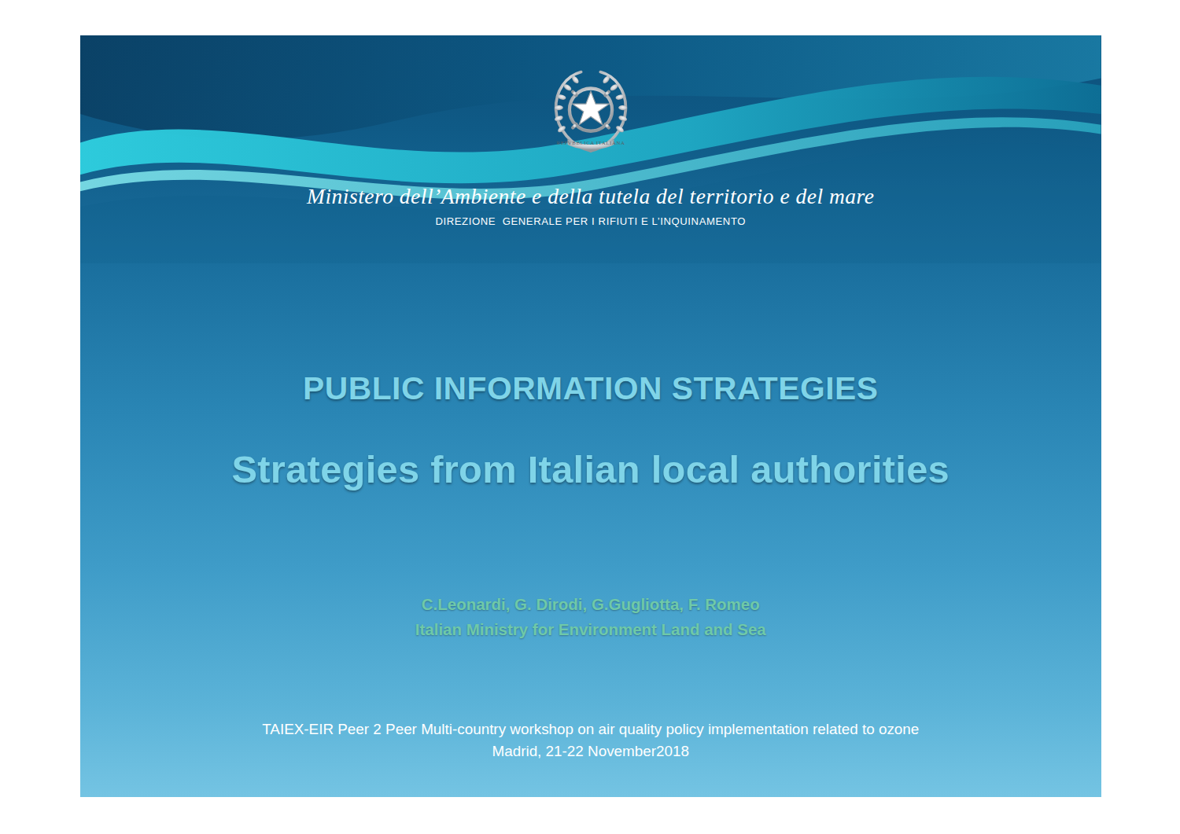REPVBBLICA ITALIANA
Ministero dell’Ambiente e della tutela del territorio e del mare
DIREZIONE GENERALE PER I RIFIUTI E L’INQUINAMENTO
PUBLIC INFORMATION STRATEGIES
Strategies from Italian local authorities
C.Leonardi, G. Dirodi, G.Gugliotta, F. Romeo
Italian Ministry for Environment Land and Sea
TAIEX-EIR Peer 2 Peer Multi-country workshop on air quality policy implementation related to ozone
Madrid, 21-22 November2018